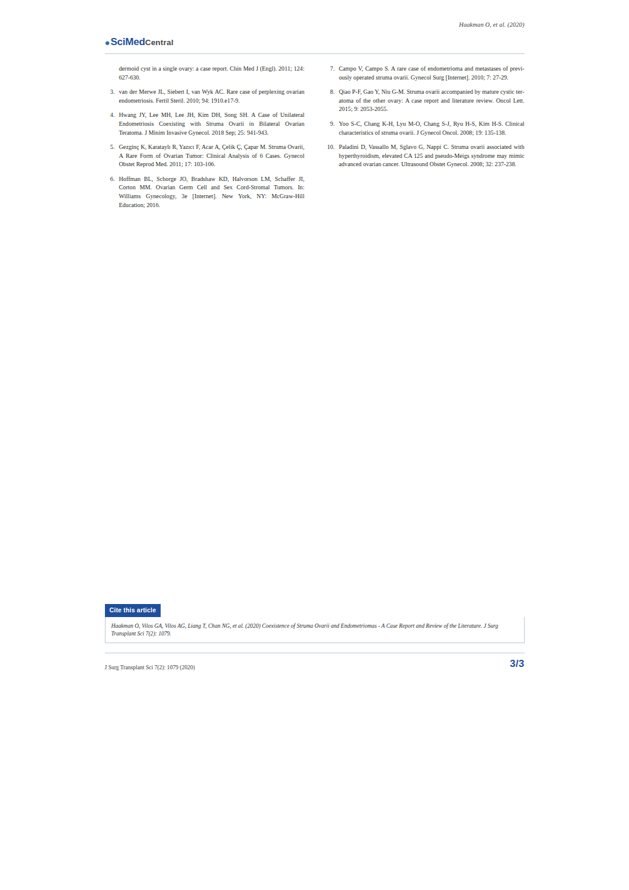Haakman O, et al. (2020)
●Sci Med Central
dermoid cyst in a single ovary: a case report. Chin Med J (Engl). 2011; 124: 627-630.
3. van der Merwe JL, Siebert I, van Wyk AC. Rare case of perplexing ovarian endometriosis. Fertil Steril. 2010; 94: 1910.e17-9.
4. Hwang JY, Lee MH, Lee JH, Kim DH, Song SH. A Case of Unilateral Endometriosis Coexisting with Struma Ovarii in Bilateral Ovarian Teratoma. J Minim Invasive Gynecol. 2018 Sep; 25: 941-943.
5. Gezginç K, Karataylı R, Yazıcı F, Acar A, Çelik Ç, Çapar M. Struma Ovarii, A Rare Form of Ovarian Tumor: Clinical Analysis of 6 Cases. Gynecol Obstet Reprod Med. 2011; 17: 103-106.
6. Hoffman BL, Schorge JO, Bradshaw KD, Halvorson LM, Schaffer JI, Corton MM. Ovarian Germ Cell and Sex Cord-Stromal Tumors. In: Williams Gynecology, 3e [Internet]. New York, NY: McGraw-Hill Education; 2016.
7. Campo V, Campo S. A rare case of endometrioma and metastases of previously operated struma ovarii. Gynecol Surg [Internet]. 2010; 7: 27-29.
8. Qiao P-F, Gao Y, Niu G-M. Struma ovarii accompanied by mature cystic teratoma of the other ovary: A case report and literature review. Oncol Lett. 2015; 9: 2053-2055.
9. Yoo S-C, Chang K-H, Lyu M-O, Chang S-J, Ryu H-S, Kim H-S. Clinical characteristics of struma ovarii. J Gynecol Oncol. 2008; 19: 135-138.
10. Paladini D, Vassallo M, Sglavo G, Nappi C. Struma ovarii associated with hyperthyroidism, elevated CA 125 and pseudo-Meigs syndrome may mimic advanced ovarian cancer. Ultrasound Obstet Gynecol. 2008; 32: 237-238.
Cite this article
Haakman O, Vilos GA, Vilos AG, Liang T, Chan NG, et al. (2020) Coexistence of Struma Ovarii and Endometriomas - A Case Report and Review of the Literature. J Surg Transplant Sci 7(2): 1079.
J Surg Transplant Sci 7(2): 1079 (2020)
3/3